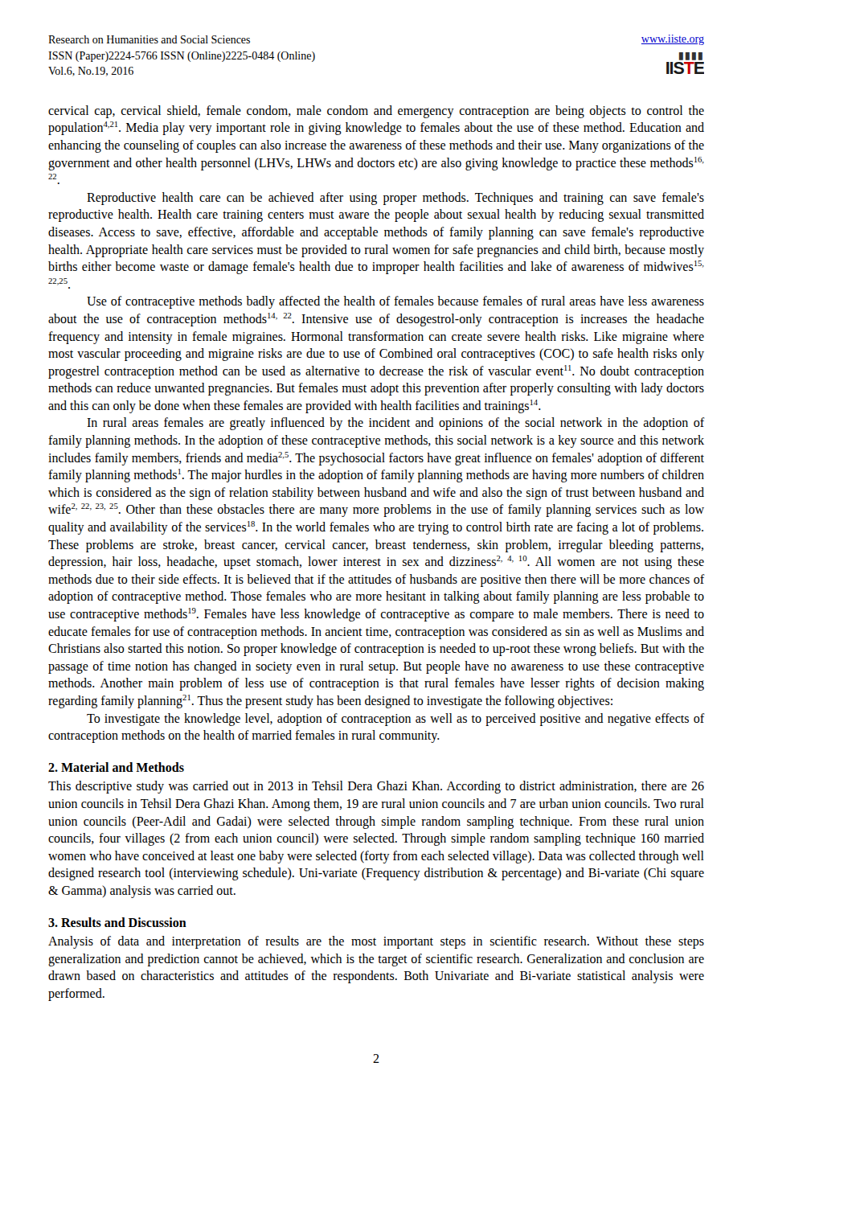Research on Humanities and Social Sciences
ISSN (Paper)2224-5766 ISSN (Online)2225-0484 (Online)
Vol.6, No.19, 2016
www.iiste.org
▮▮▮▮ IISTE
cervical cap, cervical shield, female condom, male condom and emergency contraception are being objects to control the population4,21. Media play very important role in giving knowledge to females about the use of these method. Education and enhancing the counseling of couples can also increase the awareness of these methods and their use. Many organizations of the government and other health personnel (LHVs, LHWs and doctors etc) are also giving knowledge to practice these methods16, 22.
Reproductive health care can be achieved after using proper methods. Techniques and training can save female's reproductive health. Health care training centers must aware the people about sexual health by reducing sexual transmitted diseases. Access to save, effective, affordable and acceptable methods of family planning can save female's reproductive health. Appropriate health care services must be provided to rural women for safe pregnancies and child birth, because mostly births either become waste or damage female's health due to improper health facilities and lake of awareness of midwives15, 22,25.
Use of contraceptive methods badly affected the health of females because females of rural areas have less awareness about the use of contraception methods14, 22. Intensive use of desogestrol-only contraception is increases the headache frequency and intensity in female migraines. Hormonal transformation can create severe health risks. Like migraine where most vascular proceeding and migraine risks are due to use of Combined oral contraceptives (COC) to safe health risks only progestrel contraception method can be used as alternative to decrease the risk of vascular event11. No doubt contraception methods can reduce unwanted pregnancies. But females must adopt this prevention after properly consulting with lady doctors and this can only be done when these females are provided with health facilities and trainings14.
In rural areas females are greatly influenced by the incident and opinions of the social network in the adoption of family planning methods. In the adoption of these contraceptive methods, this social network is a key source and this network includes family members, friends and media2,5. The psychosocial factors have great influence on females' adoption of different family planning methods1. The major hurdles in the adoption of family planning methods are having more numbers of children which is considered as the sign of relation stability between husband and wife and also the sign of trust between husband and wife2, 22, 23, 25. Other than these obstacles there are many more problems in the use of family planning services such as low quality and availability of the services18. In the world females who are trying to control birth rate are facing a lot of problems. These problems are stroke, breast cancer, cervical cancer, breast tenderness, skin problem, irregular bleeding patterns, depression, hair loss, headache, upset stomach, lower interest in sex and dizziness2, 4, 10. All women are not using these methods due to their side effects. It is believed that if the attitudes of husbands are positive then there will be more chances of adoption of contraceptive method. Those females who are more hesitant in talking about family planning are less probable to use contraceptive methods19. Females have less knowledge of contraceptive as compare to male members. There is need to educate females for use of contraception methods. In ancient time, contraception was considered as sin as well as Muslims and Christians also started this notion. So proper knowledge of contraception is needed to up-root these wrong beliefs. But with the passage of time notion has changed in society even in rural setup. But people have no awareness to use these contraceptive methods. Another main problem of less use of contraception is that rural females have lesser rights of decision making regarding family planning21. Thus the present study has been designed to investigate the following objectives:
To investigate the knowledge level, adoption of contraception as well as to perceived positive and negative effects of contraception methods on the health of married females in rural community.
2. Material and Methods
This descriptive study was carried out in 2013 in Tehsil Dera Ghazi Khan. According to district administration, there are 26 union councils in Tehsil Dera Ghazi Khan. Among them, 19 are rural union councils and 7 are urban union councils. Two rural union councils (Peer-Adil and Gadai) were selected through simple random sampling technique. From these rural union councils, four villages (2 from each union council) were selected. Through simple random sampling technique 160 married women who have conceived at least one baby were selected (forty from each selected village). Data was collected through well designed research tool (interviewing schedule). Uni-variate (Frequency distribution & percentage) and Bi-variate (Chi square & Gamma) analysis was carried out.
3. Results and Discussion
Analysis of data and interpretation of results are the most important steps in scientific research. Without these steps generalization and prediction cannot be achieved, which is the target of scientific research. Generalization and conclusion are drawn based on characteristics and attitudes of the respondents. Both Univariate and Bi-variate statistical analysis were performed.
2